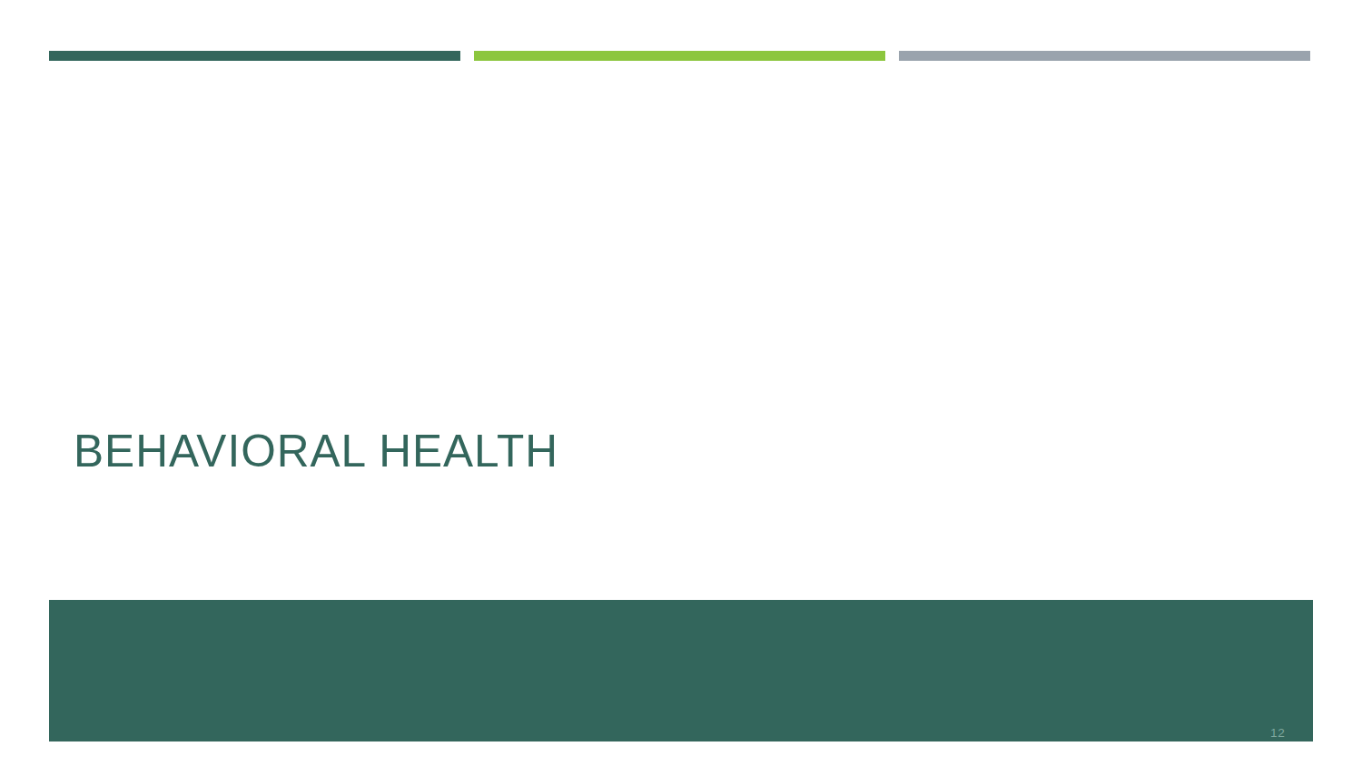BEHAVIORAL HEALTH
12